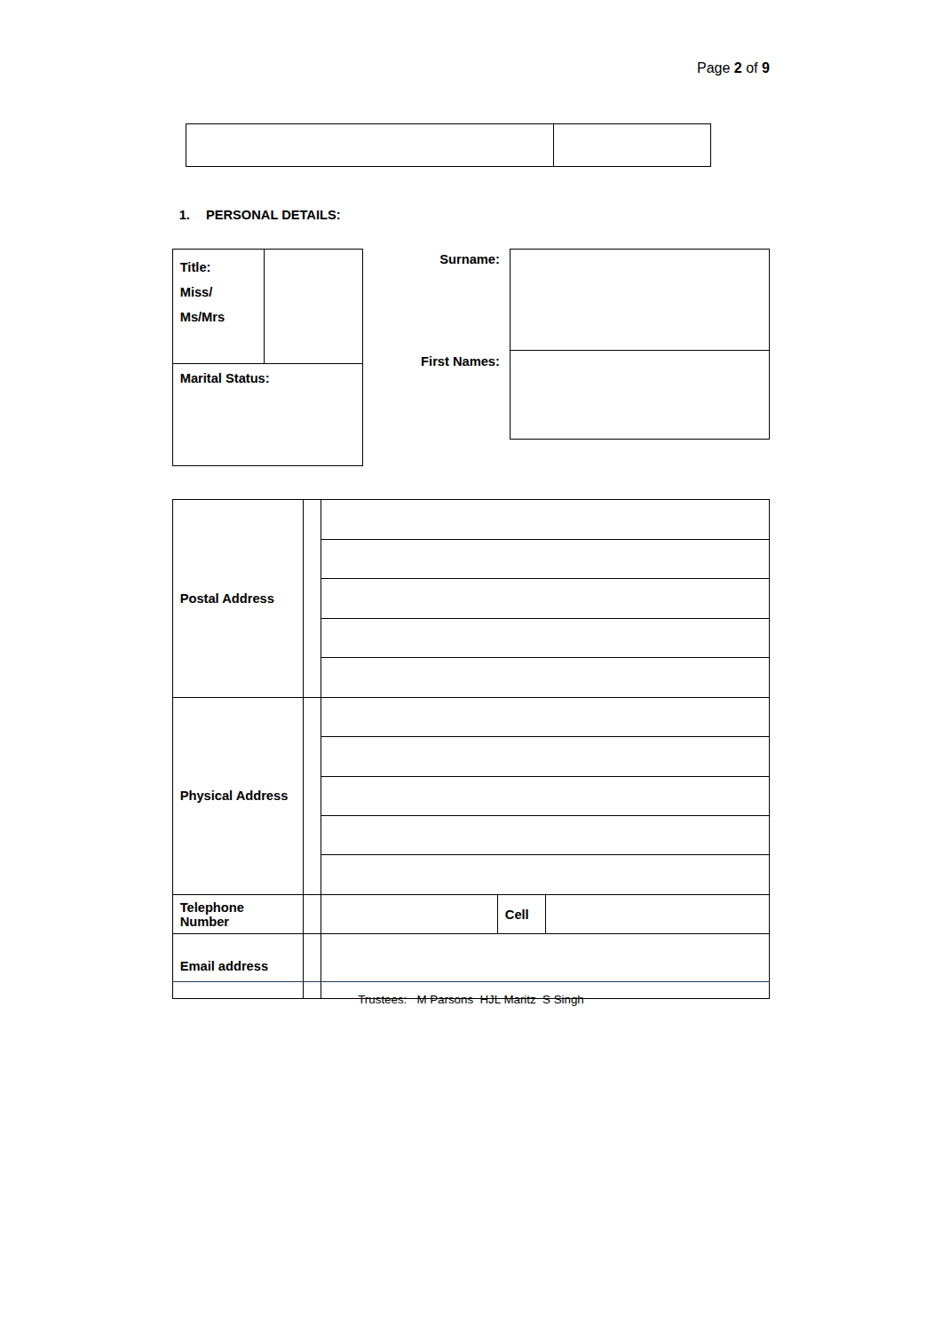Page 2 of 9
1. PERSONAL DETAILS:
| / Title: Miss/ Ms/Mrs / / / Marital Status: / | | / Surname: / / / First Names: / / |
| Postal Address | | |
| Physical Address | | |
| Telephone Number | | | Cell | |
| Email address | | |
Trustees: M Parsons HJL Maritz S Singh